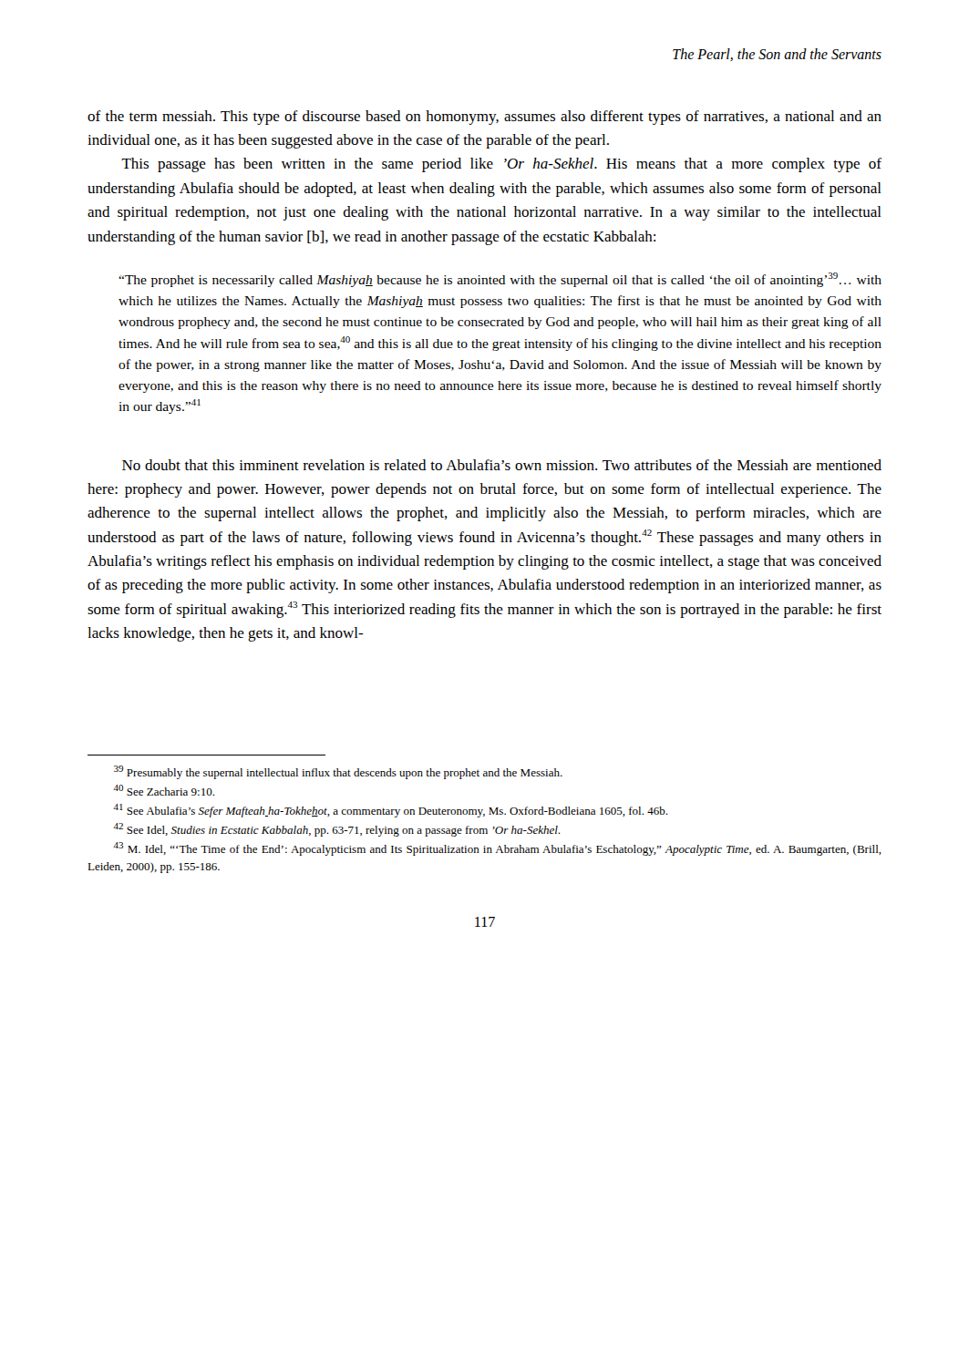The Pearl, the Son and the Servants
of the term messiah. This type of discourse based on homonymy, assumes also different types of narratives, a national and an individual one, as it has been suggested above in the case of the parable of the pearl.
This passage has been written in the same period like ’Or ha-Sekhel. His means that a more complex type of understanding Abulafia should be adopted, at least when dealing with the parable, which assumes also some form of personal and spiritual redemption, not just one dealing with the national horizontal narrative. In a way similar to the intellectual understanding of the human savior [b], we read in another passage of the ecstatic Kabbalah:
“The prophet is necessarily called Mashiyah because he is anointed with the supernal oil that is called ‘the oil of anointing’39… with which he utilizes the Names. Actually the Mashiyah must possess two qualities: The first is that he must be anointed by God with wondrous prophecy and, the second he must continue to be consecrated by God and people, who will hail him as their great king of all times. And he will rule from sea to sea,40 and this is all due to the great intensity of his clinging to the divine intellect and his reception of the power, in a strong manner like the matter of Moses, Joshu‘a, David and Solomon. And the issue of Messiah will be known by everyone, and this is the reason why there is no need to announce here its issue more, because he is destined to reveal himself shortly in our days.”41
No doubt that this imminent revelation is related to Abulafia’s own mission. Two attributes of the Messiah are mentioned here: prophecy and power. However, power depends not on brutal force, but on some form of intellectual experience. The adherence to the supernal intellect allows the prophet, and implicitly also the Messiah, to perform miracles, which are understood as part of the laws of nature, following views found in Avicenna’s thought.42 These passages and many others in Abulafia’s writings reflect his emphasis on individual redemption by clinging to the cosmic intellect, a stage that was conceived of as preceding the more public activity. In some other instances, Abulafia understood redemption in an interiorized manner, as some form of spiritual awaking.43 This interiorized reading fits the manner in which the son is portrayed in the parable: he first lacks knowledge, then he gets it, and knowl-
39 Presumably the supernal intellectual influx that descends upon the prophet and the Messiah.
40 See Zacharia 9:10.
41 See Abulafia’s Sefer Mafteah ha-Tokhehot, a commentary on Deuteronomy, Ms. Oxford-Bodleiana 1605, fol. 46b.
42 See Idel, Studies in Ecstatic Kabbalah, pp. 63-71, relying on a passage from ’Or ha-Sekhel.
43 M. Idel, “‘The Time of the End’: Apocalypticism and Its Spiritualization in Abraham Abulafia’s Eschatology,” Apocalyptic Time, ed. A. Baumgarten, (Brill, Leiden, 2000), pp. 155-186.
117